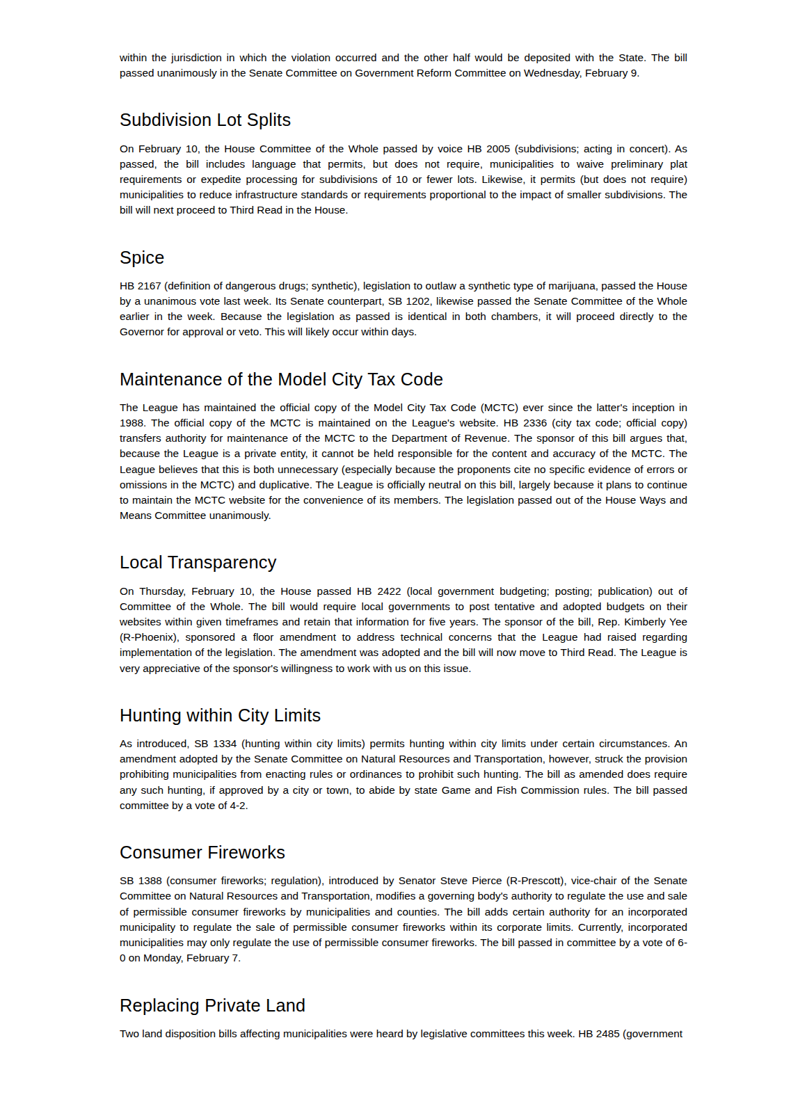within the jurisdiction in which the violation occurred and the other half would be deposited with the State. The bill passed unanimously in the Senate Committee on Government Reform Committee on Wednesday, February 9.
Subdivision Lot Splits
On February 10, the House Committee of the Whole passed by voice HB 2005 (subdivisions; acting in concert). As passed, the bill includes language that permits, but does not require, municipalities to waive preliminary plat requirements or expedite processing for subdivisions of 10 or fewer lots. Likewise, it permits (but does not require) municipalities to reduce infrastructure standards or requirements proportional to the impact of smaller subdivisions. The bill will next proceed to Third Read in the House.
Spice
HB 2167 (definition of dangerous drugs; synthetic), legislation to outlaw a synthetic type of marijuana, passed the House by a unanimous vote last week. Its Senate counterpart, SB 1202, likewise passed the Senate Committee of the Whole earlier in the week. Because the legislation as passed is identical in both chambers, it will proceed directly to the Governor for approval or veto. This will likely occur within days.
Maintenance of the Model City Tax Code
The League has maintained the official copy of the Model City Tax Code (MCTC) ever since the latter's inception in 1988. The official copy of the MCTC is maintained on the League's website. HB 2336 (city tax code; official copy) transfers authority for maintenance of the MCTC to the Department of Revenue. The sponsor of this bill argues that, because the League is a private entity, it cannot be held responsible for the content and accuracy of the MCTC. The League believes that this is both unnecessary (especially because the proponents cite no specific evidence of errors or omissions in the MCTC) and duplicative. The League is officially neutral on this bill, largely because it plans to continue to maintain the MCTC website for the convenience of its members. The legislation passed out of the House Ways and Means Committee unanimously.
Local Transparency
On Thursday, February 10, the House passed HB 2422 (local government budgeting; posting; publication) out of Committee of the Whole. The bill would require local governments to post tentative and adopted budgets on their websites within given timeframes and retain that information for five years. The sponsor of the bill, Rep. Kimberly Yee (R-Phoenix), sponsored a floor amendment to address technical concerns that the League had raised regarding implementation of the legislation. The amendment was adopted and the bill will now move to Third Read. The League is very appreciative of the sponsor's willingness to work with us on this issue.
Hunting within City Limits
As introduced, SB 1334 (hunting within city limits) permits hunting within city limits under certain circumstances. An amendment adopted by the Senate Committee on Natural Resources and Transportation, however, struck the provision prohibiting municipalities from enacting rules or ordinances to prohibit such hunting. The bill as amended does require any such hunting, if approved by a city or town, to abide by state Game and Fish Commission rules. The bill passed committee by a vote of 4-2.
Consumer Fireworks
SB 1388 (consumer fireworks; regulation), introduced by Senator Steve Pierce (R-Prescott), vice-chair of the Senate Committee on Natural Resources and Transportation, modifies a governing body's authority to regulate the use and sale of permissible consumer fireworks by municipalities and counties. The bill adds certain authority for an incorporated municipality to regulate the sale of permissible consumer fireworks within its corporate limits. Currently, incorporated municipalities may only regulate the use of permissible consumer fireworks. The bill passed in committee by a vote of 6-0 on Monday, February 7.
Replacing Private Land
Two land disposition bills affecting municipalities were heard by legislative committees this week. HB 2485 (government